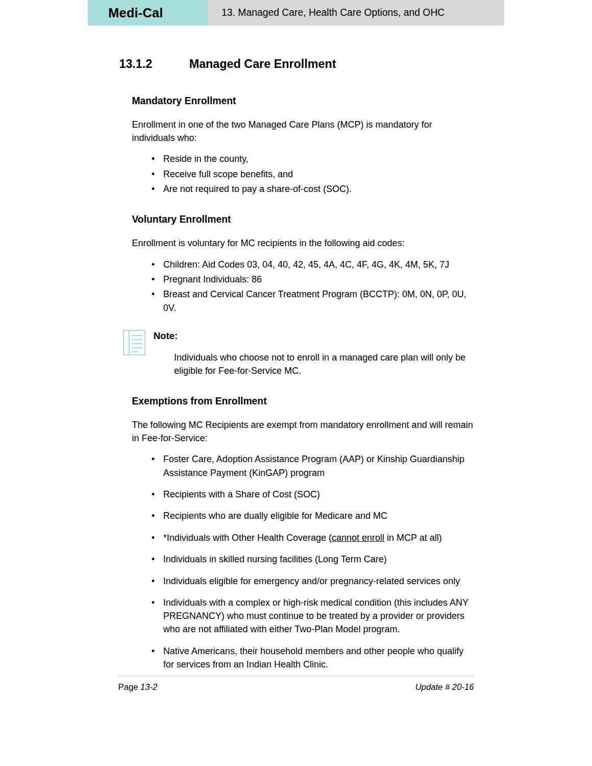Medi-Cal
13. Managed Care, Health Care Options, and OHC
13.1.2 Managed Care Enrollment
Mandatory Enrollment
Enrollment in one of the two Managed Care Plans (MCP) is mandatory for individuals who:
Reside in the county,
Receive full scope benefits, and
Are not required to pay a share-of-cost (SOC).
Voluntary Enrollment
Enrollment is voluntary for MC recipients in the following aid codes:
Children: Aid Codes 03, 04, 40, 42, 45, 4A, 4C, 4F, 4G, 4K, 4M, 5K, 7J
Pregnant Individuals: 86
Breast and Cervical Cancer Treatment Program (BCCTP): 0M, 0N, 0P, 0U, 0V.
Note:
Individuals who choose not to enroll in a managed care plan will only be eligible for Fee-for-Service MC.
Exemptions from Enrollment
The following MC Recipients are exempt from mandatory enrollment and will remain in Fee-for-Service:
Foster Care, Adoption Assistance Program (AAP) or Kinship Guardianship Assistance Payment (KinGAP) program
Recipients with a Share of Cost (SOC)
Recipients who are dually eligible for Medicare and MC
*Individuals with Other Health Coverage (cannot enroll in MCP at all)
Individuals in skilled nursing facilities (Long Term Care)
Individuals eligible for emergency and/or pregnancy-related services only
Individuals with a complex or high-risk medical condition (this includes ANY PREGNANCY) who must continue to be treated by a provider or providers who are not affiliated with either Two-Plan Model program.
Native Americans, their household members and other people who qualify for services from an Indian Health Clinic.
Page 13-2
Update # 20-16